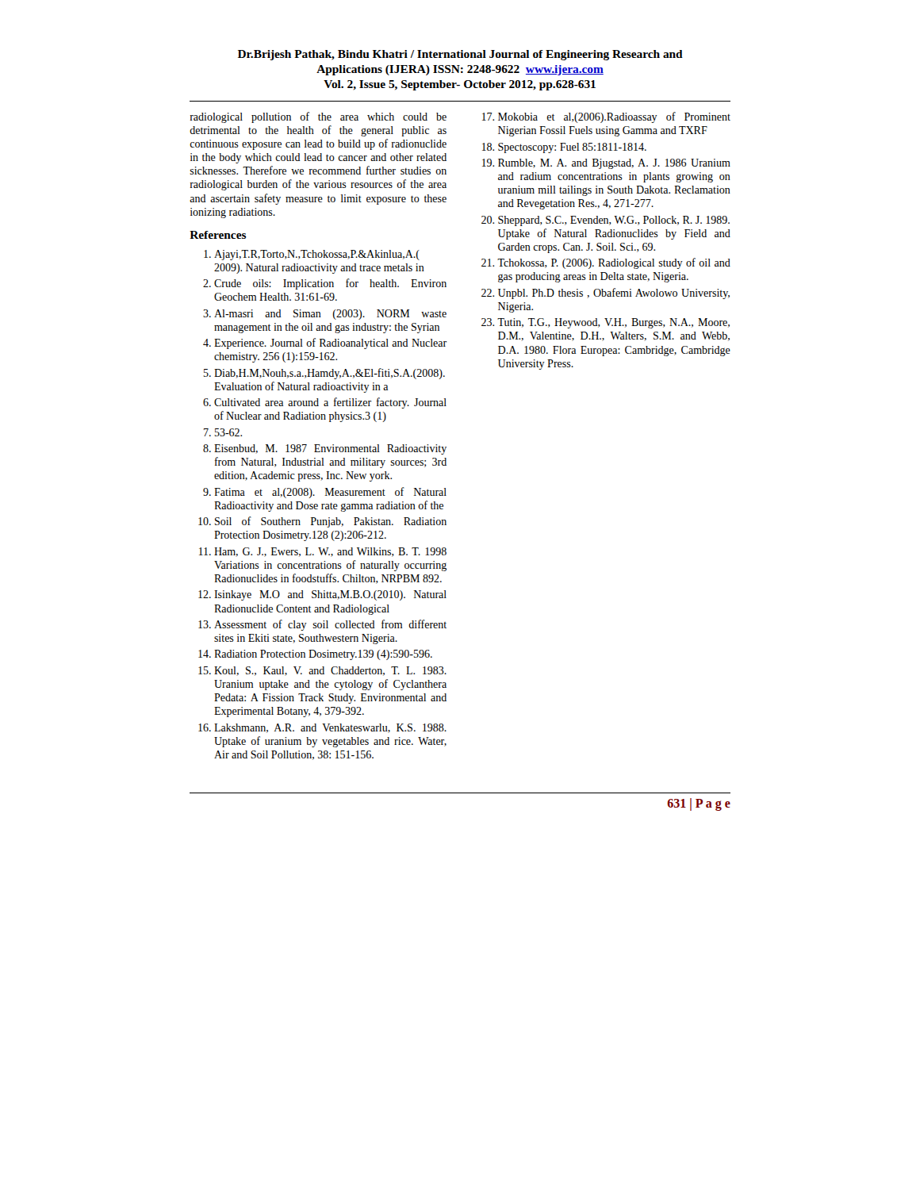Dr.Brijesh Pathak, Bindu Khatri / International Journal of Engineering Research and
Applications (IJERA) ISSN: 2248-9622 www.ijera.com
Vol. 2, Issue 5, September- October 2012, pp.628-631
radiological pollution of the area which could be detrimental to the health of the general public as continuous exposure can lead to build up of radionuclide in the body which could lead to cancer and other related sicknesses. Therefore we recommend further studies on radiological burden of the various resources of the area and ascertain safety measure to limit exposure to these ionizing radiations.
References
Ajayi,T.R,Torto,N.,Tchokossa,P.&Akinlua,A.( 2009). Natural radioactivity and trace metals in
Crude oils: Implication for health. Environ Geochem Health. 31:61-69.
Al-masri and Siman (2003). NORM waste management in the oil and gas industry: the Syrian
Experience. Journal of Radioanalytical and Nuclear chemistry. 256 (1):159-162.
Diab,H.M,Nouh,s.a.,Hamdy,A.,&El-fiti,S.A.(2008). Evaluation of Natural radioactivity in a
Cultivated area around a fertilizer factory. Journal of Nuclear and Radiation physics.3 (1)
53-62.
Eisenbud, M. 1987 Environmental Radioactivity from Natural, Industrial and military sources; 3rd edition, Academic press, Inc. New york.
Fatima et al,(2008). Measurement of Natural Radioactivity and Dose rate gamma radiation of the
Soil of Southern Punjab, Pakistan. Radiation Protection Dosimetry.128 (2):206-212.
Ham, G. J., Ewers, L. W., and Wilkins, B. T. 1998 Variations in concentrations of naturally occurring Radionuclides in foodstuffs. Chilton, NRPBM 892.
Isinkaye M.O and Shitta,M.B.O.(2010). Natural Radionuclide Content and Radiological
Assessment of clay soil collected from different sites in Ekiti state, Southwestern Nigeria.
Radiation Protection Dosimetry.139 (4):590-596.
Koul, S., Kaul, V. and Chadderton, T. L. 1983. Uranium uptake and the cytology of Cyclanthera Pedata: A Fission Track Study. Environmental and Experimental Botany, 4, 379-392.
Lakshmann, A.R. and Venkateswarlu, K.S. 1988. Uptake of uranium by vegetables and rice. Water, Air and Soil Pollution, 38: 151-156.
Mokobia et al,(2006).Radioassay of Prominent Nigerian Fossil Fuels using Gamma and TXRF
Spectoscopy: Fuel 85:1811-1814.
Rumble, M. A. and Bjugstad, A. J. 1986 Uranium and radium concentrations in plants growing on uranium mill tailings in South Dakota. Reclamation and Revegetation Res., 4, 271-277.
Sheppard, S.C., Evenden, W.G., Pollock, R. J. 1989. Uptake of Natural Radionuclides by Field and Garden crops. Can. J. Soil. Sci., 69.
Tchokossa, P. (2006). Radiological study of oil and gas producing areas in Delta state, Nigeria.
Unpbl. Ph.D thesis , Obafemi Awolowo University, Nigeria.
Tutin, T.G., Heywood, V.H., Burges, N.A., Moore, D.M., Valentine, D.H., Walters, S.M. and Webb, D.A. 1980. Flora Europea: Cambridge, Cambridge University Press.
631 | P a g e